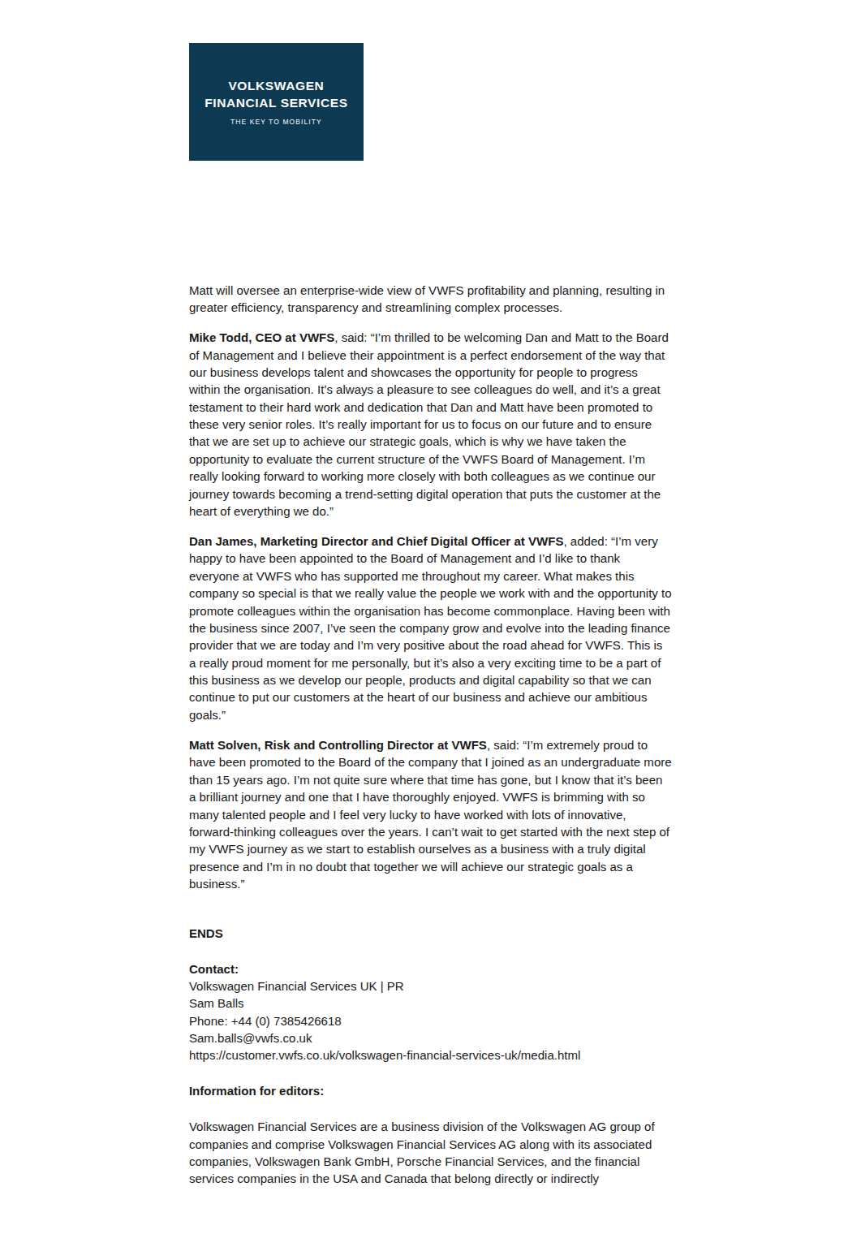VOLKSWAGEN
FINANCIAL SERVICES
THE KEY TO MOBILITY
Matt will oversee an enterprise-wide view of VWFS profitability and planning, resulting in greater efficiency, transparency and streamlining complex processes.
Mike Todd, CEO at VWFS, said: “I’m thrilled to be welcoming Dan and Matt to the Board of Management and I believe their appointment is a perfect endorsement of the way that our business develops talent and showcases the opportunity for people to progress within the organisation. It’s always a pleasure to see colleagues do well, and it’s a great testament to their hard work and dedication that Dan and Matt have been promoted to these very senior roles. It’s really important for us to focus on our future and to ensure that we are set up to achieve our strategic goals, which is why we have taken the opportunity to evaluate the current structure of the VWFS Board of Management. I’m really looking forward to working more closely with both colleagues as we continue our journey towards becoming a trend-setting digital operation that puts the customer at the heart of everything we do.”
Dan James, Marketing Director and Chief Digital Officer at VWFS, added: “I’m very happy to have been appointed to the Board of Management and I’d like to thank everyone at VWFS who has supported me throughout my career. What makes this company so special is that we really value the people we work with and the opportunity to promote colleagues within the organisation has become commonplace. Having been with the business since 2007, I’ve seen the company grow and evolve into the leading finance provider that we are today and I’m very positive about the road ahead for VWFS. This is a really proud moment for me personally, but it’s also a very exciting time to be a part of this business as we develop our people, products and digital capability so that we can continue to put our customers at the heart of our business and achieve our ambitious goals.”
Matt Solven, Risk and Controlling Director at VWFS, said: “I’m extremely proud to have been promoted to the Board of the company that I joined as an undergraduate more than 15 years ago. I’m not quite sure where that time has gone, but I know that it’s been a brilliant journey and one that I have thoroughly enjoyed. VWFS is brimming with so many talented people and I feel very lucky to have worked with lots of innovative, forward-thinking colleagues over the years. I can’t wait to get started with the next step of my VWFS journey as we start to establish ourselves as a business with a truly digital presence and I’m in no doubt that together we will achieve our strategic goals as a business.”
ENDS
Contact:
Volkswagen Financial Services UK | PR
Sam Balls
Phone: +44 (0) 7385426618
Sam.balls@vwfs.co.uk
https://customer.vwfs.co.uk/volkswagen-financial-services-uk/media.html
Information for editors:
Volkswagen Financial Services are a business division of the Volkswagen AG group of companies and comprise Volkswagen Financial Services AG along with its associated companies, Volkswagen Bank GmbH, Porsche Financial Services, and the financial services companies in the USA and Canada that belong directly or indirectly